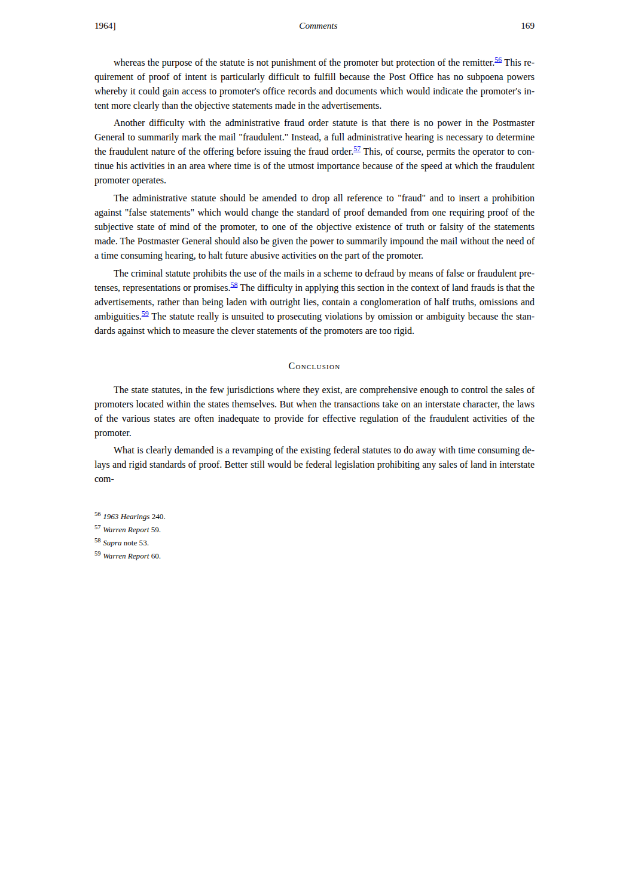1964] Comments 169
whereas the purpose of the statute is not punishment of the promoter but protection of the remitter.56 This requirement of proof of intent is particularly difficult to fulfill because the Post Office has no subpoena powers whereby it could gain access to promoter's office records and documents which would indicate the promoter's intent more clearly than the objective statements made in the advertisements.
Another difficulty with the administrative fraud order statute is that there is no power in the Postmaster General to summarily mark the mail "fraudulent." Instead, a full administrative hearing is necessary to determine the fraudulent nature of the offering before issuing the fraud order.57 This, of course, permits the operator to continue his activities in an area where time is of the utmost importance because of the speed at which the fraudulent promoter operates.
The administrative statute should be amended to drop all reference to "fraud" and to insert a prohibition against "false statements" which would change the standard of proof demanded from one requiring proof of the subjective state of mind of the promoter, to one of the objective existence of truth or falsity of the statements made. The Postmaster General should also be given the power to summarily impound the mail without the need of a time consuming hearing, to halt future abusive activities on the part of the promoter.
The criminal statute prohibits the use of the mails in a scheme to defraud by means of false or fraudulent pretenses, representations or promises.58 The difficulty in applying this section in the context of land frauds is that the advertisements, rather than being laden with outright lies, contain a conglomeration of half truths, omissions and ambiguities.59 The statute really is unsuited to prosecuting violations by omission or ambiguity because the standards against which to measure the clever statements of the promoters are too rigid.
Conclusion
The state statutes, in the few jurisdictions where they exist, are comprehensive enough to control the sales of promoters located within the states themselves. But when the transactions take on an interstate character, the laws of the various states are often inadequate to provide for effective regulation of the fraudulent activities of the promoter.
What is clearly demanded is a revamping of the existing federal statutes to do away with time consuming delays and rigid standards of proof. Better still would be federal legislation prohibiting any sales of land in interstate com-
561963 Hearings 240.
57 Warren Report 59.
58 Supra note 53.
59 Warren Report 60.